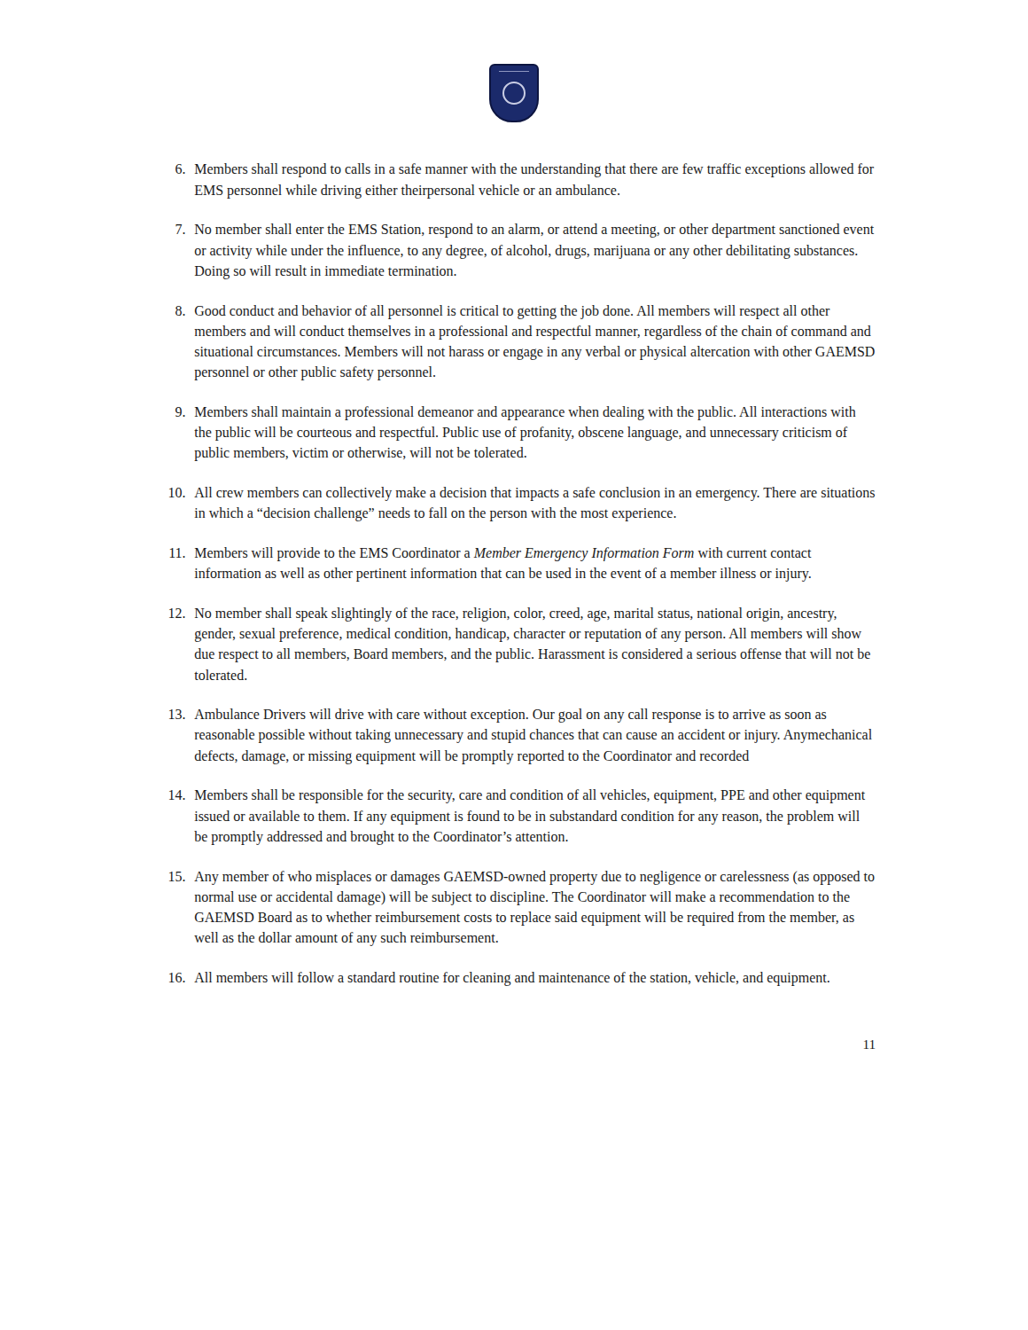Members shall respond to calls in a safe manner with the understanding that there are few traffic exceptions allowed for EMS personnel while driving either theirpersonal vehicle or an ambulance.
No member shall enter the EMS Station, respond to an alarm, or attend a meeting, or other department sanctioned event or activity while under the influence, to any degree, of alcohol, drugs, marijuana or any other debilitating substances. Doing so will result in immediate termination.
Good conduct and behavior of all personnel is critical to getting the job done. All members will respect all other members and will conduct themselves in a professional and respectful manner, regardless of the chain of command and situational circumstances. Members will not harass or engage in any verbal or physical altercation with other GAEMSD personnel or other public safety personnel.
Members shall maintain a professional demeanor and appearance when dealing with the public. All interactions with the public will be courteous and respectful. Public use of profanity, obscene language, and unnecessary criticism of public members, victim or otherwise, will not be tolerated.
All crew members can collectively make a decision that impacts a safe conclusion in an emergency. There are situations in which a “decision challenge” needs to fall on the person with the most experience.
Members will provide to the EMS Coordinator a Member Emergency Information Form with current contact information as well as other pertinent information that can be used in the event of a member illness or injury.
No member shall speak slightingly of the race, religion, color, creed, age, marital status, national origin, ancestry, gender, sexual preference, medical condition, handicap, character or reputation of any person. All members will show due respect to all members, Board members, and the public. Harassment is considered a serious offense that will not be tolerated.
Ambulance Drivers will drive with care without exception. Our goal on any call response is to arrive as soon as reasonable possible without taking unnecessary and stupid chances that can cause an accident or injury. Anymechanical defects, damage, or missing equipment will be promptly reported to the Coordinator and recorded
Members shall be responsible for the security, care and condition of all vehicles, equipment, PPE and other equipment issued or available to them. If any equipment is found to be in substandard condition for any reason, the problem will be promptly addressed and brought to the Coordinator’s attention.
Any member of who misplaces or damages GAEMSD-owned property due to negligence or carelessness (as opposed to normal use or accidental damage) will be subject to discipline. The Coordinator will make a recommendation to the GAEMSD Board as to whether reimbursement costs to replace said equipment will be required from the member, as well as the dollar amount of any such reimbursement.
All members will follow a standard routine for cleaning and maintenance of the station, vehicle, and equipment.
11